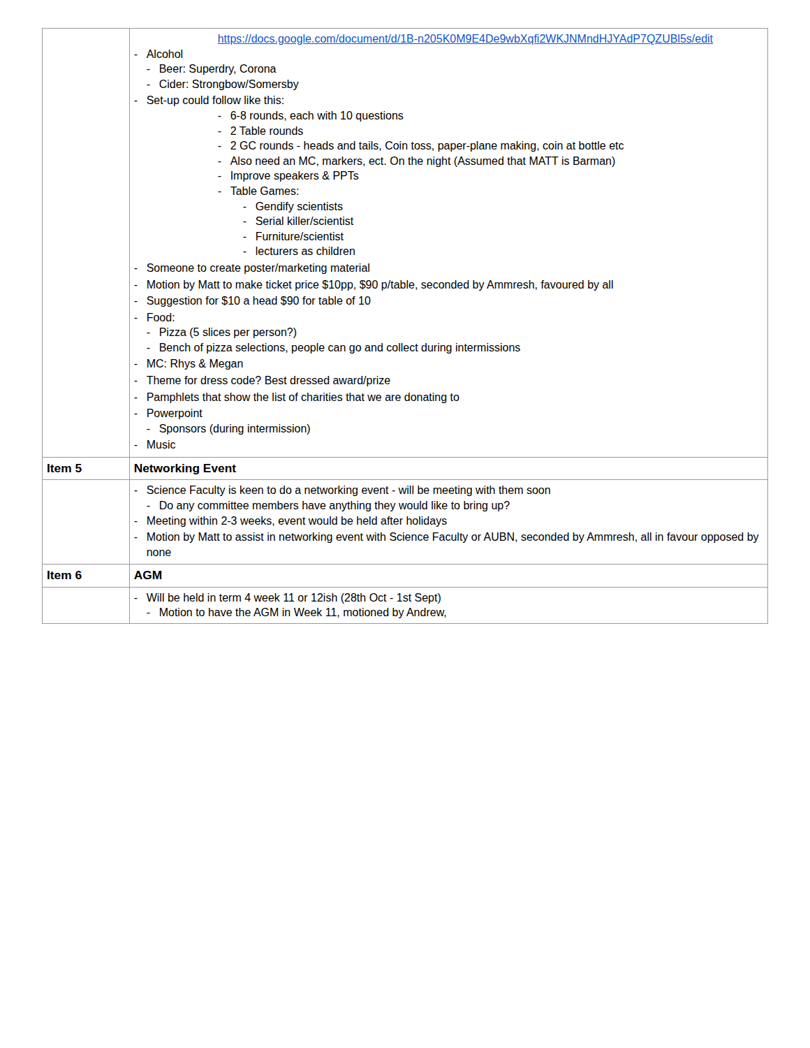| | https://docs.google.com/document/d/1B-n205K0M9E4De9wbXqfi2WKJNMndHJYAdP7QZUBl5s/edit Alcohol Beer: Superdry, Corona Cider: Strongbow/Somersby Set-up could follow like this: 6-8 rounds, each with 10 questions 2 Table rounds 2 GC rounds - heads and tails, Coin toss, paper-plane making, coin at bottle etc Also need an MC, markers, ect. On the night (Assumed that MATT is Barman) Improve speakers & PPTs Table Games: Gendify scientists Serial killer/scientist Furniture/scientist lecturers as children Someone to create poster/marketing material Motion by Matt to make ticket price $10pp, $90 p/table, seconded by Ammresh, favoured by all Suggestion for $10 a head $90 for table of 10 Food: Pizza (5 slices per person?) Bench of pizza selections, people can go and collect during intermissions MC: Rhys & Megan Theme for dress code? Best dressed award/prize Pamphlets that show the list of charities that we are donating to Powerpoint Sponsors (during intermission) Music |
| Item 5 | Networking Event |
| | Science Faculty is keen to do a networking event - will be meeting with them soon Do any committee members have anything they would like to bring up? Meeting within 2-3 weeks, event would be held after holidays Motion by Matt to assist in networking event with Science Faculty or AUBN, seconded by Ammresh, all in favour opposed by none |
| Item 6 | AGM |
| | Will be held in term 4 week 11 or 12ish (28th Oct - 1st Sept) Motion to have the AGM in Week 11, motioned by Andrew, |